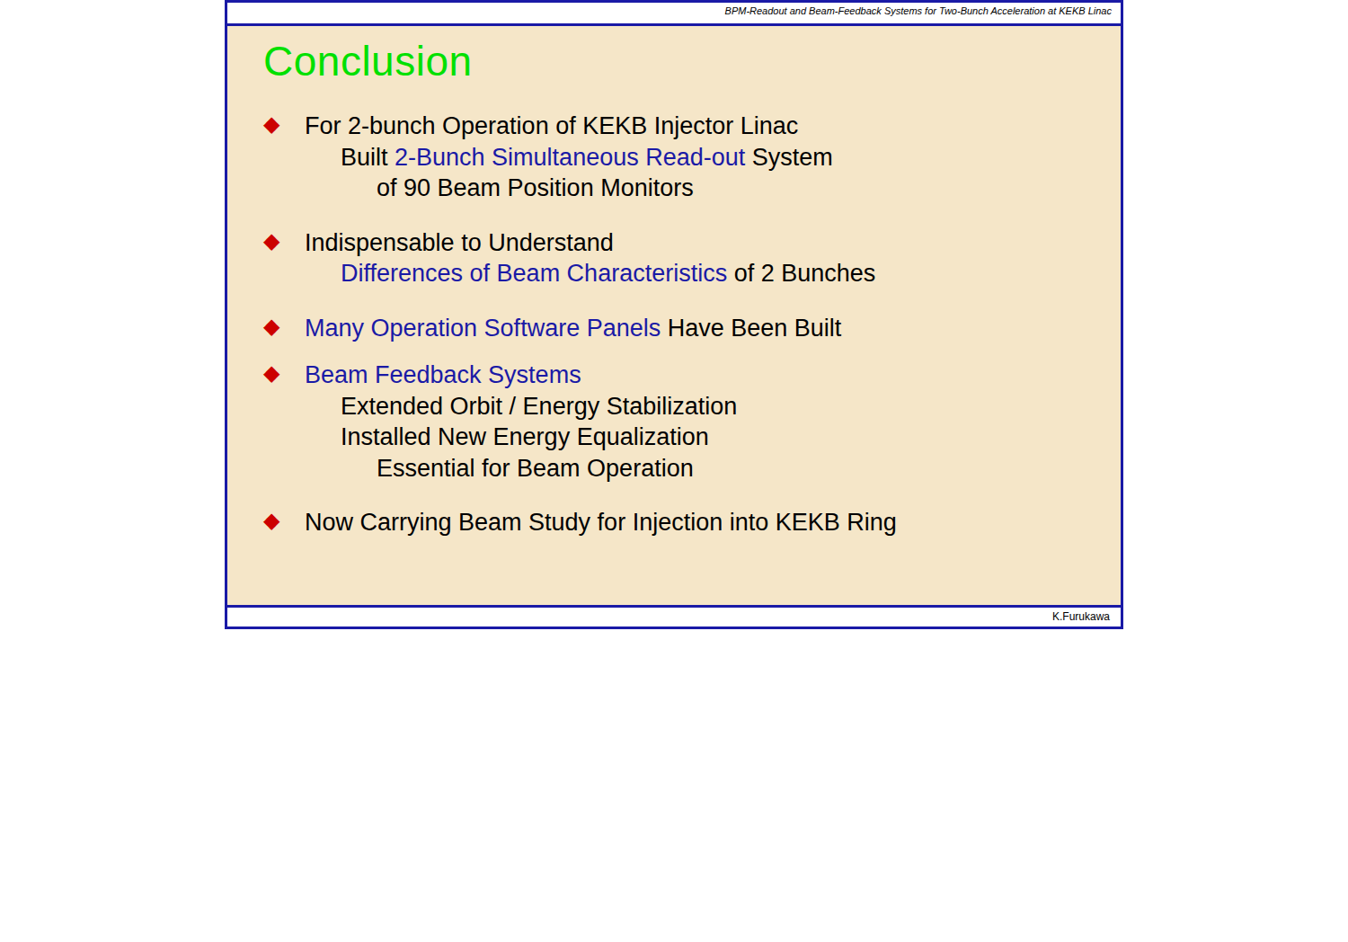BPM-Readout and Beam-Feedback Systems for Two-Bunch Acceleration at KEKB Linac
Conclusion
For 2-bunch Operation of KEKB Injector Linac Built 2-Bunch Simultaneous Read-out System of 90 Beam Position Monitors
Indispensable to Understand Differences of Beam Characteristics of 2 Bunches
Many Operation Software Panels Have Been Built
Beam Feedback Systems Extended Orbit / Energy Stabilization Installed New Energy Equalization Essential for Beam Operation
Now Carrying Beam Study for Injection into KEKB Ring
K.Furukawa